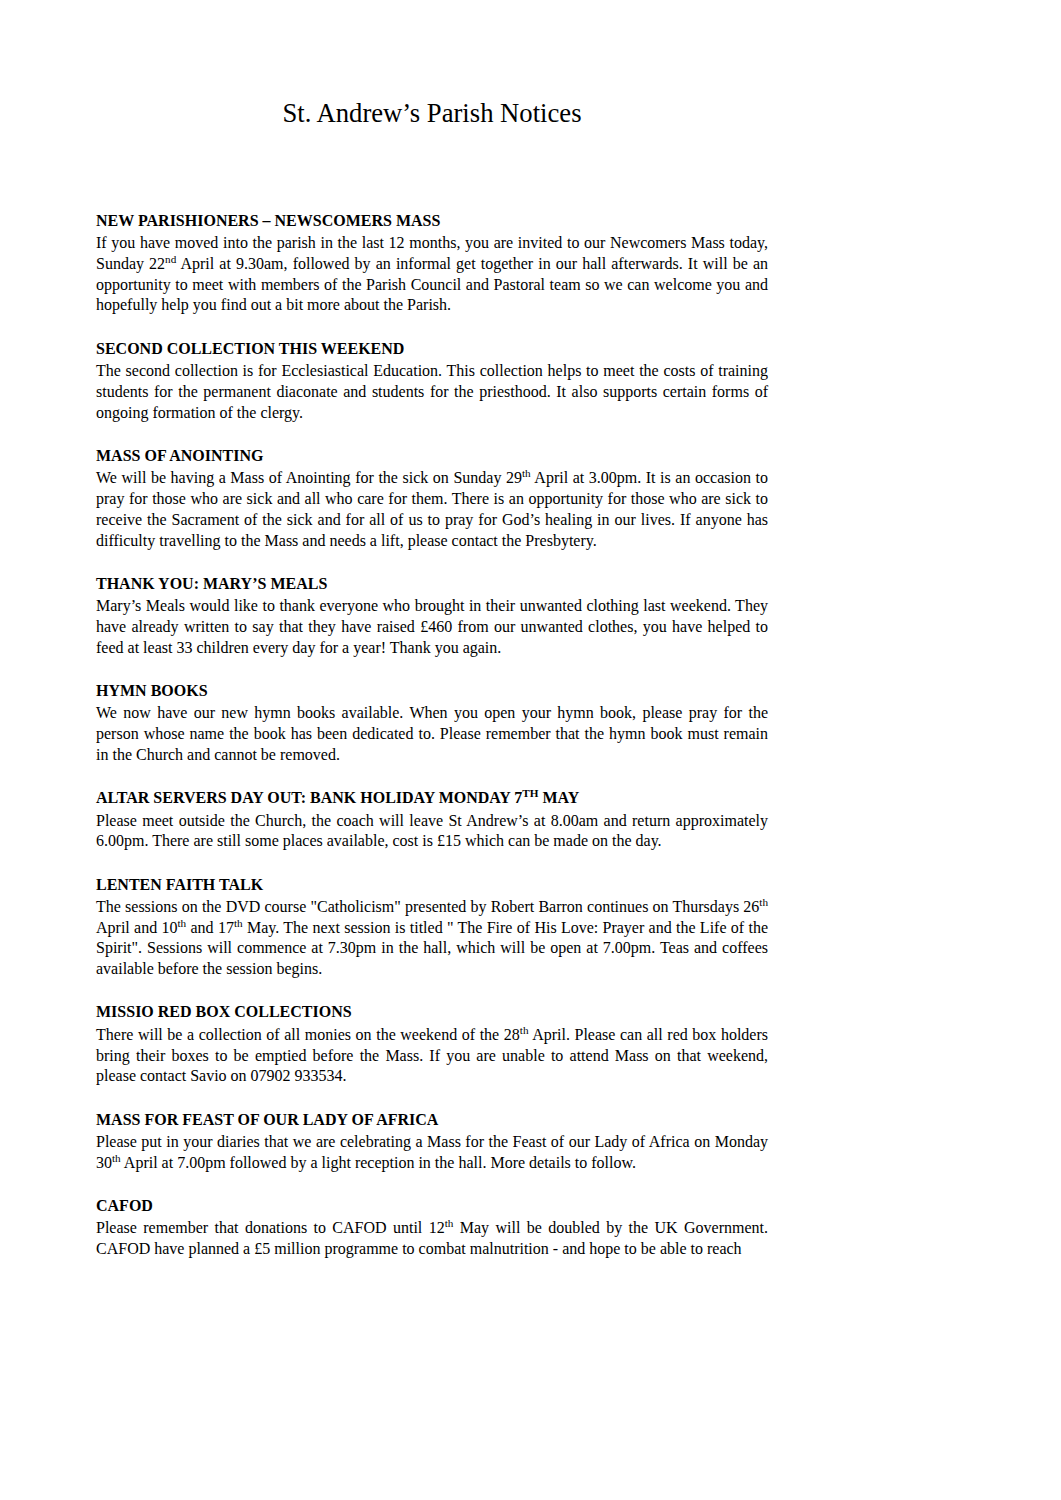St. Andrew’s Parish Notices
New Parishioners – Newscomers Mass
If you have moved into the parish in the last 12 months, you are invited to our Newcomers Mass today, Sunday 22nd April at 9.30am, followed by an informal get together in our hall afterwards. It will be an opportunity to meet with members of the Parish Council and Pastoral team so we can welcome you and hopefully help you find out a bit more about the Parish.
Second Collection This Weekend
The second collection is for Ecclesiastical Education. This collection helps to meet the costs of training students for the permanent diaconate and students for the priesthood. It also supports certain forms of ongoing formation of the clergy.
Mass of Anointing
We will be having a Mass of Anointing for the sick on Sunday 29th April at 3.00pm. It is an occasion to pray for those who are sick and all who care for them. There is an opportunity for those who are sick to receive the Sacrament of the sick and for all of us to pray for God’s healing in our lives. If anyone has difficulty travelling to the Mass and needs a lift, please contact the Presbytery.
Thank You: Mary’s Meals
Mary’s Meals would like to thank everyone who brought in their unwanted clothing last weekend. They have already written to say that they have raised £460 from our unwanted clothes, you have helped to feed at least 33 children every day for a year! Thank you again.
Hymn Books
We now have our new hymn books available. When you open your hymn book, please pray for the person whose name the book has been dedicated to. Please remember that the hymn book must remain in the Church and cannot be removed.
Altar Servers Day Out: Bank Holiday Monday 7th May
Please meet outside the Church, the coach will leave St Andrew’s at 8.00am and return approximately 6.00pm. There are still some places available, cost is £15 which can be made on the day.
Lenten Faith Talk
The sessions on the DVD course "Catholicism" presented by Robert Barron continues on Thursdays 26th April and 10th and 17th May. The next session is titled " The Fire of His Love: Prayer and the Life of the Spirit". Sessions will commence at 7.30pm in the hall, which will be open at 7.00pm. Teas and coffees available before the session begins.
Missio Red Box Collections
There will be a collection of all monies on the weekend of the 28th April. Please can all red box holders bring their boxes to be emptied before the Mass. If you are unable to attend Mass on that weekend, please contact Savio on 07902 933534.
Mass for Feast of Our Lady of Africa
Please put in your diaries that we are celebrating a Mass for the Feast of our Lady of Africa on Monday 30th April at 7.00pm followed by a light reception in the hall. More details to follow.
CAFOD
Please remember that donations to CAFOD until 12th May will be doubled by the UK Government. CAFOD have planned a £5 million programme to combat malnutrition - and hope to be able to reach